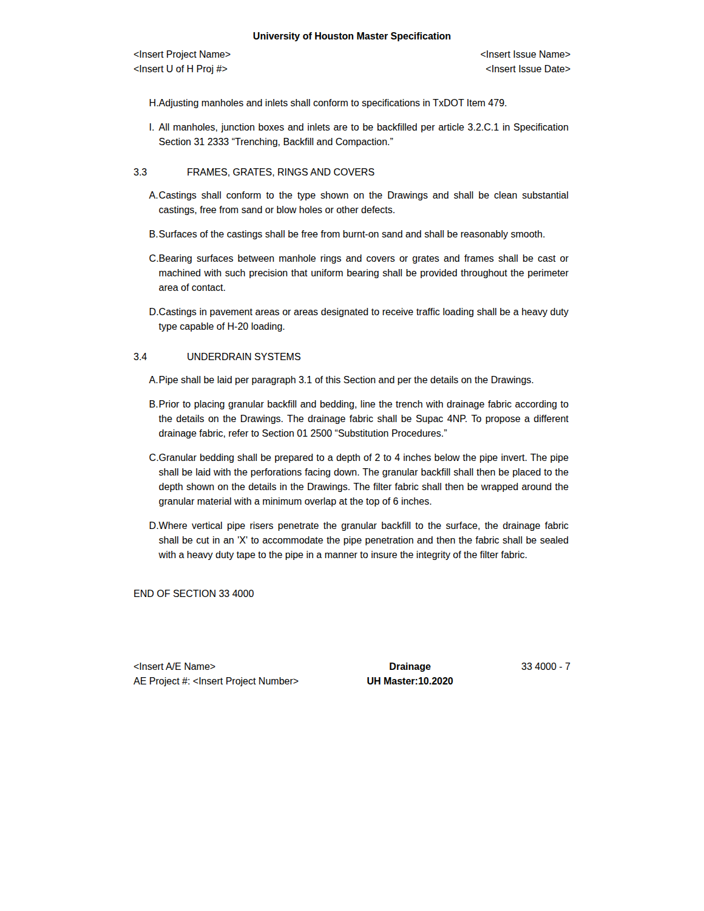University of Houston Master Specification
<Insert Project Name> <Insert Issue Name>
<Insert U of H Proj #> <Insert Issue Date>
H. Adjusting manholes and inlets shall conform to specifications in TxDOT Item 479.
I. All manholes, junction boxes and inlets are to be backfilled per article 3.2.C.1 in Specification Section 31 2333 “Trenching, Backfill and Compaction.”
3.3 FRAMES, GRATES, RINGS AND COVERS
A. Castings shall conform to the type shown on the Drawings and shall be clean substantial castings, free from sand or blow holes or other defects.
B. Surfaces of the castings shall be free from burnt-on sand and shall be reasonably smooth.
C. Bearing surfaces between manhole rings and covers or grates and frames shall be cast or machined with such precision that uniform bearing shall be provided throughout the perimeter area of contact.
D. Castings in pavement areas or areas designated to receive traffic loading shall be a heavy duty type capable of H-20 loading.
3.4 UNDERDRAIN SYSTEMS
A. Pipe shall be laid per paragraph 3.1 of this Section and per the details on the Drawings.
B. Prior to placing granular backfill and bedding, line the trench with drainage fabric according to the details on the Drawings. The drainage fabric shall be Supac 4NP. To propose a different drainage fabric, refer to Section 01 2500 “Substitution Procedures.”
C. Granular bedding shall be prepared to a depth of 2 to 4 inches below the pipe invert. The pipe shall be laid with the perforations facing down. The granular backfill shall then be placed to the depth shown on the details in the Drawings. The filter fabric shall then be wrapped around the granular material with a minimum overlap at the top of 6 inches.
D. Where vertical pipe risers penetrate the granular backfill to the surface, the drainage fabric shall be cut in an 'X' to accommodate the pipe penetration and then the fabric shall be sealed with a heavy duty tape to the pipe in a manner to insure the integrity of the filter fabric.
END OF SECTION 33 4000
<Insert A/E Name>
AE Project #: <Insert Project Number>
Drainage UH Master:10.2020
33 4000 - 7